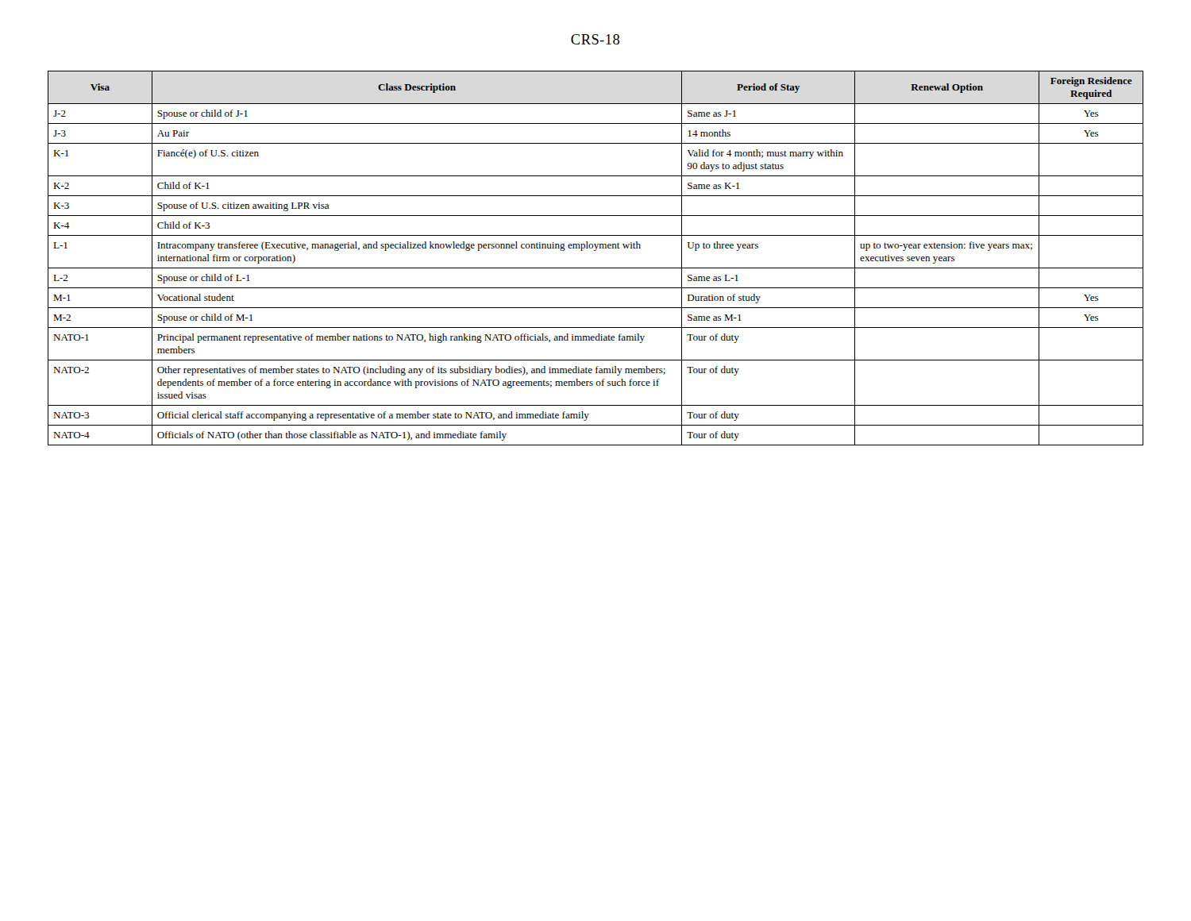CRS-18
| Visa | Class Description | Period of Stay | Renewal Option | Foreign Residence Required |
| --- | --- | --- | --- | --- |
| J-2 | Spouse or child of J-1 | Same as J-1 | | Yes |
| J-3 | Au Pair | 14 months | | Yes |
| K-1 | Fiancé(e) of U.S. citizen | Valid for 4 month; must marry within 90 days to adjust status | | |
| K-2 | Child of K-1 | Same as K-1 | | |
| K-3 | Spouse of U.S. citizen awaiting LPR visa | | | |
| K-4 | Child of K-3 | | | |
| L-1 | Intracompany transferee (Executive, managerial, and specialized knowledge personnel continuing employment with international firm or corporation) | Up to three years | up to two-year extension: five years max; executives seven years | |
| L-2 | Spouse or child of L-1 | Same as L-1 | | |
| M-1 | Vocational student | Duration of study | | Yes |
| M-2 | Spouse or child of M-1 | Same as M-1 | | Yes |
| NATO-1 | Principal permanent representative of member nations to NATO, high ranking NATO officials, and immediate family members | Tour of duty | | |
| NATO-2 | Other representatives of member states to NATO (including any of its subsidiary bodies), and immediate family members; dependents of member of a force entering in accordance with provisions of NATO agreements; members of such force if issued visas | Tour of duty | | |
| NATO-3 | Official clerical staff accompanying a representative of a member state to NATO, and immediate family | Tour of duty | | |
| NATO-4 | Officials of NATO (other than those classifiable as NATO-1), and immediate family | Tour of duty | | |